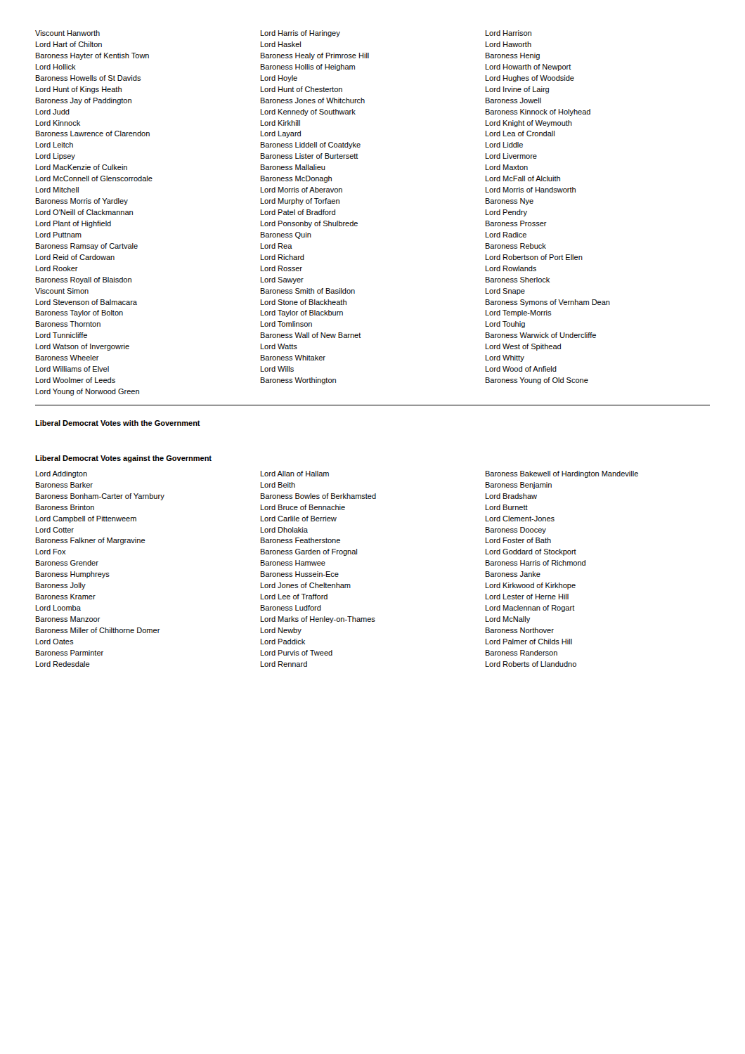| Viscount Hanworth | Lord Harris of Haringey | Lord Harrison |
| Lord Hart of Chilton | Lord Haskel | Lord Haworth |
| Baroness Hayter of Kentish Town | Baroness Healy of Primrose Hill | Baroness Henig |
| Lord Hollick | Baroness Hollis of Heigham | Lord Howarth of Newport |
| Baroness Howells of St Davids | Lord Hoyle | Lord Hughes of Woodside |
| Lord Hunt of Kings Heath | Lord Hunt of Chesterton | Lord Irvine of Lairg |
| Baroness Jay of Paddington | Baroness Jones of Whitchurch | Baroness Jowell |
| Lord Judd | Lord Kennedy of Southwark | Baroness Kinnock of Holyhead |
| Lord Kinnock | Lord Kirkhill | Lord Knight of Weymouth |
| Baroness Lawrence of Clarendon | Lord Layard | Lord Lea of Crondall |
| Lord Leitch | Baroness Liddell of Coatdyke | Lord Liddle |
| Lord Lipsey | Baroness Lister of Burtersett | Lord Livermore |
| Lord MacKenzie of Culkein | Baroness Mallalieu | Lord Maxton |
| Lord McConnell of Glenscorrodale | Baroness McDonagh | Lord McFall of Alcluith |
| Lord Mitchell | Lord Morris of Aberavon | Lord Morris of Handsworth |
| Baroness Morris of Yardley | Lord Murphy of Torfaen | Baroness Nye |
| Lord O'Neill of Clackmannan | Lord Patel of Bradford | Lord Pendry |
| Lord Plant of Highfield | Lord Ponsonby of Shulbrede | Baroness Prosser |
| Lord Puttnam | Baroness Quin | Lord Radice |
| Baroness Ramsay of Cartvale | Lord Rea | Baroness Rebuck |
| Lord Reid of Cardowan | Lord Richard | Lord Robertson of Port Ellen |
| Lord Rooker | Lord Rosser | Lord Rowlands |
| Baroness Royall of Blaisdon | Lord Sawyer | Baroness Sherlock |
| Viscount Simon | Baroness Smith of Basildon | Lord Snape |
| Lord Stevenson of Balmacara | Lord Stone of Blackheath | Baroness Symons of Vernham Dean |
| Baroness Taylor of Bolton | Lord Taylor of Blackburn | Lord Temple-Morris |
| Baroness Thornton | Lord Tomlinson | Lord Touhig |
| Lord Tunnicliffe | Baroness Wall of New Barnet | Baroness Warwick of Undercliffe |
| Lord Watson of Invergowrie | Lord Watts | Lord West of Spithead |
| Baroness Wheeler | Baroness Whitaker | Lord Whitty |
| Lord Williams of Elvel | Lord Wills | Lord Wood of Anfield |
| Lord Woolmer of Leeds | Baroness Worthington | Baroness Young of Old Scone |
| Lord Young of Norwood Green | | |
Liberal Democrat Votes with the Government
Liberal Democrat Votes against the Government
| Lord Addington | Lord Allan of Hallam | Baroness Bakewell of Hardington Mandeville |
| Baroness Barker | Lord Beith | Baroness Benjamin |
| Baroness Bonham-Carter of Yarnbury | Baroness Bowles of Berkhamsted | Lord Bradshaw |
| Baroness Brinton | Lord Bruce of Bennachie | Lord Burnett |
| Lord Campbell of Pittenweem | Lord Carlile of Berriew | Lord Clement-Jones |
| Lord Cotter | Lord Dholakia | Baroness Doocey |
| Baroness Falkner of Margravine | Baroness Featherstone | Lord Foster of Bath |
| Lord Fox | Baroness Garden of Frognal | Lord Goddard of Stockport |
| Baroness Grender | Baroness Hamwee | Baroness Harris of Richmond |
| Baroness Humphreys | Baroness Hussein-Ece | Baroness Janke |
| Baroness Jolly | Lord Jones of Cheltenham | Lord Kirkwood of Kirkhope |
| Baroness Kramer | Lord Lee of Trafford | Lord Lester of Herne Hill |
| Lord Loomba | Baroness Ludford | Lord Maclennan of Rogart |
| Baroness Manzoor | Lord Marks of Henley-on-Thames | Lord McNally |
| Baroness Miller of Chilthorne Domer | Lord Newby | Baroness Northover |
| Lord Oates | Lord Paddick | Lord Palmer of Childs Hill |
| Baroness Parminter | Lord Purvis of Tweed | Baroness Randerson |
| Lord Redesdale | Lord Rennard | Lord Roberts of Llandudno |